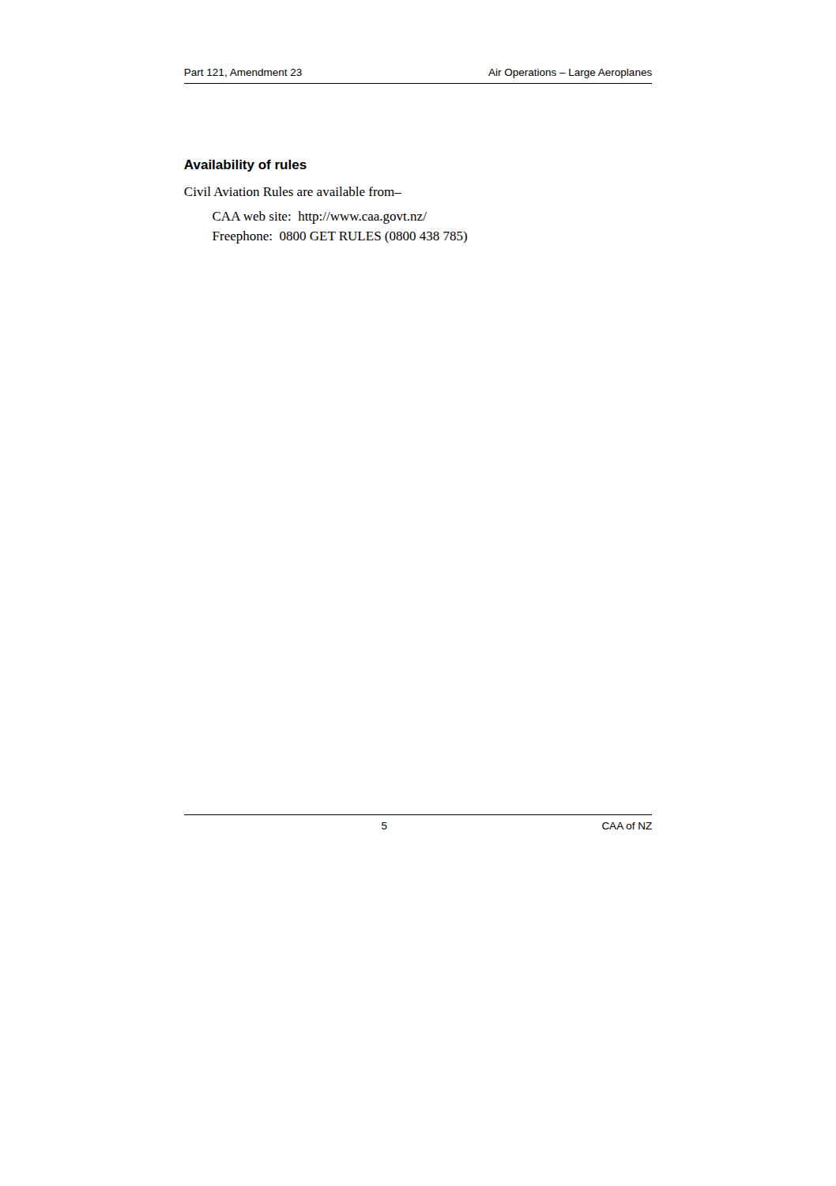Part 121, Amendment 23
Air Operations – Large Aeroplanes
Availability of rules
Civil Aviation Rules are available from–
CAA web site: http://www.caa.govt.nz/
Freephone: 0800 GET RULES (0800 438 785)
5
CAA of NZ